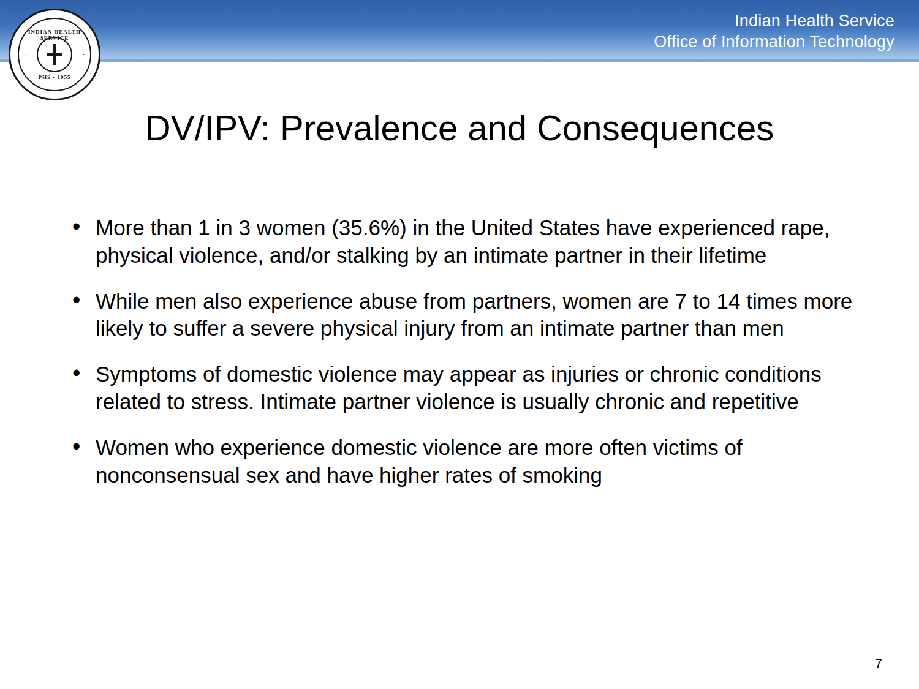Indian Health Service
Office of Information Technology
INDIAN HEALTH SERVICE
PHS · 1955
·
·
DV/IPV: Prevalence and Consequences
More than 1 in 3 women (35.6%) in the United States have experienced rape, physical violence, and/or stalking by an intimate partner in their lifetime
While men also experience abuse from partners, women are 7 to 14 times more likely to suffer a severe physical injury from an intimate partner than men
Symptoms of domestic violence may appear as injuries or chronic conditions related to stress. Intimate partner violence is usually chronic and repetitive
Women who experience domestic violence are more often victims of nonconsensual sex and have higher rates of smoking
7